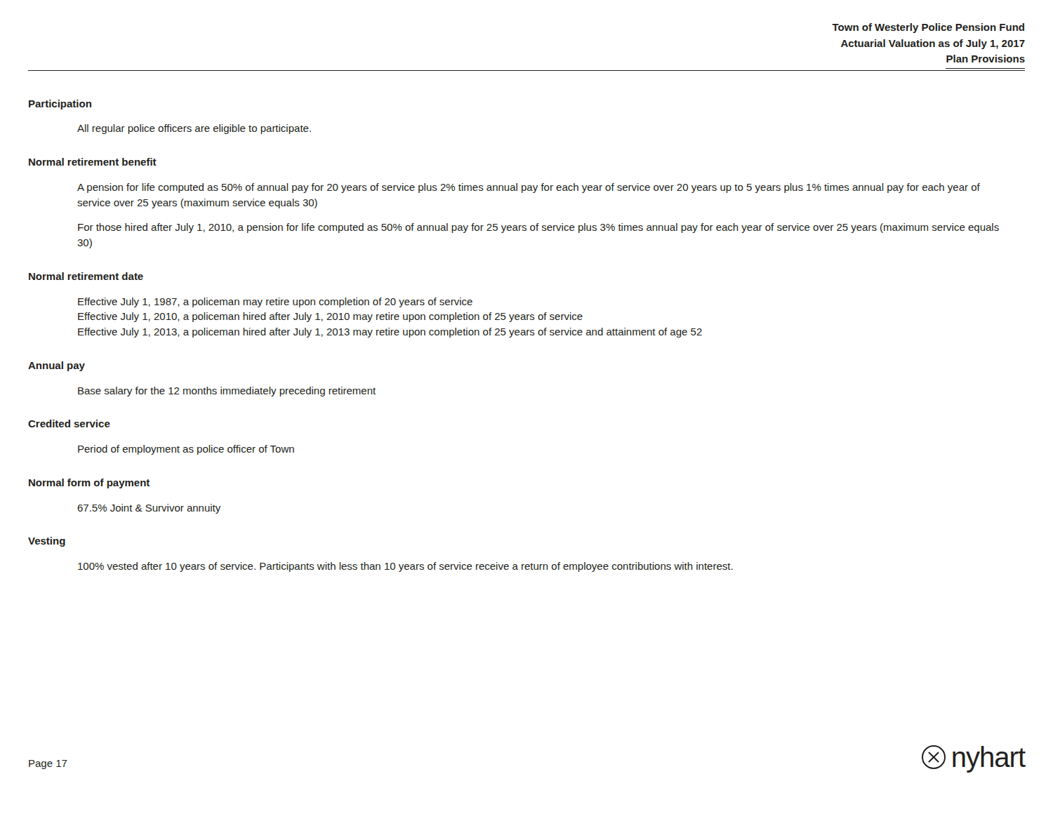Town of Westerly Police Pension Fund
Actuarial Valuation as of July 1, 2017
Plan Provisions
Participation
All regular police officers are eligible to participate.
Normal retirement benefit
A pension for life computed as 50% of annual pay for 20 years of service plus 2% times annual pay for each year of service over 20 years up to 5 years plus 1% times annual pay for each year of service over 25 years (maximum service equals 30)
For those hired after July 1, 2010, a pension for life computed as 50% of annual pay for 25 years of service plus 3% times annual pay for each year of service over 25 years (maximum service equals 30)
Normal retirement date
Effective July 1, 1987, a policeman may retire upon completion of 20 years of service
Effective July 1, 2010, a policeman hired after July 1, 2010 may retire upon completion of 25 years of service
Effective July 1, 2013, a policeman hired after July 1, 2013 may retire upon completion of 25 years of service and attainment of age 52
Annual pay
Base salary for the 12 months immediately preceding retirement
Credited service
Period of employment as police officer of Town
Normal form of payment
67.5% Joint & Survivor annuity
Vesting
100% vested after 10 years of service. Participants with less than 10 years of service receive a return of employee contributions with interest.
Page 17
nyhart